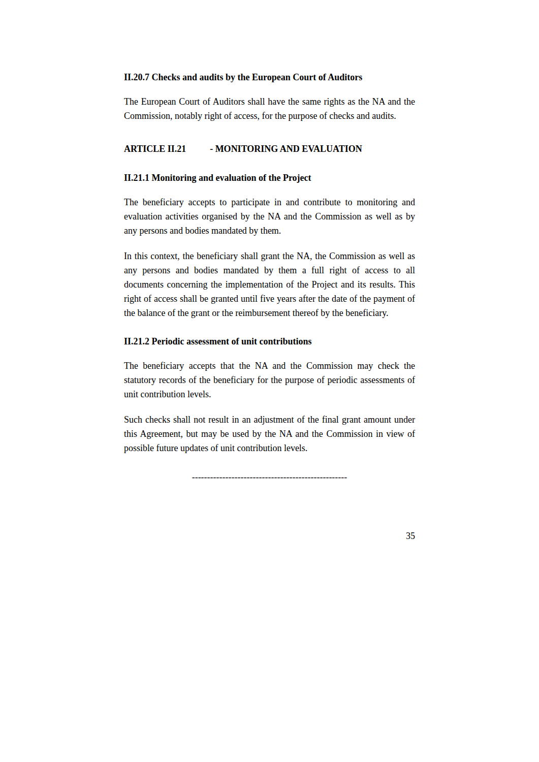II.20.7 Checks and audits by the European Court of Auditors
The European Court of Auditors shall have the same rights as the NA and the Commission, notably right of access, for the purpose of checks and audits.
ARTICLE II.21- MONITORING AND EVALUATION
II.21.1 Monitoring and evaluation of the Project
The beneficiary accepts to participate in and contribute to monitoring and evaluation activities organised by the NA and the Commission as well as by any persons and bodies mandated by them.
In this context, the beneficiary shall grant the NA, the Commission as well as any persons and bodies mandated by them a full right of access to all documents concerning the implementation of the Project and its results. This right of access shall be granted until five years after the date of the payment of the balance of the grant or the reimbursement thereof by the beneficiary.
II.21.2 Periodic assessment of unit contributions
The beneficiary accepts that the NA and the Commission may check the statutory records of the beneficiary for the purpose of periodic assessments of unit contribution levels.
Such checks shall not result in an adjustment of the final grant amount under this Agreement, but may be used by the NA and the Commission in view of possible future updates of unit contribution levels.
---------------------------------------------------
35